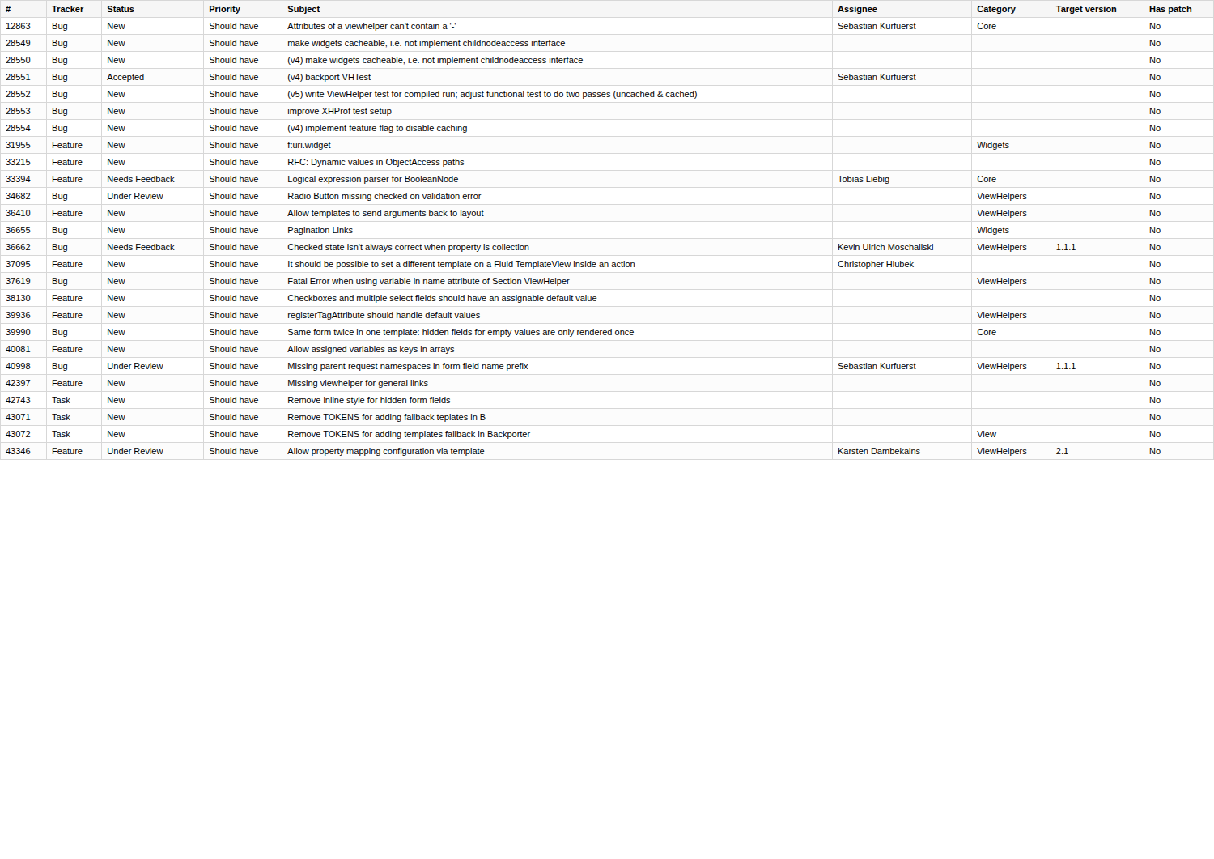| # | Tracker | Status | Priority | Subject | Assignee | Category | Target version | Has patch |
| --- | --- | --- | --- | --- | --- | --- | --- | --- |
| 12863 | Bug | New | Should have | Attributes of a viewhelper can't contain a '-' | Sebastian Kurfuerst | Core | | No |
| 28549 | Bug | New | Should have | make widgets cacheable, i.e. not implement childnodeaccess interface | | | | No |
| 28550 | Bug | New | Should have | (v4) make widgets cacheable, i.e. not implement childnodeaccess interface | | | | No |
| 28551 | Bug | Accepted | Should have | (v4) backport VHTest | Sebastian Kurfuerst | | | No |
| 28552 | Bug | New | Should have | (v5) write ViewHelper test for compiled run; adjust functional test to do two passes (uncached & cached) | | | | No |
| 28553 | Bug | New | Should have | improve XHProf test setup | | | | No |
| 28554 | Bug | New | Should have | (v4) implement feature flag to disable caching | | | | No |
| 31955 | Feature | New | Should have | f:uri.widget | | Widgets | | No |
| 33215 | Feature | New | Should have | RFC: Dynamic values in ObjectAccess paths | | | | No |
| 33394 | Feature | Needs Feedback | Should have | Logical expression parser for BooleanNode | Tobias Liebig | Core | | No |
| 34682 | Bug | Under Review | Should have | Radio Button missing checked on validation error | | ViewHelpers | | No |
| 36410 | Feature | New | Should have | Allow templates to send arguments back to layout | | ViewHelpers | | No |
| 36655 | Bug | New | Should have | Pagination Links | | Widgets | | No |
| 36662 | Bug | Needs Feedback | Should have | Checked state isn't always correct when property is collection | Kevin Ulrich Moschallski | ViewHelpers | 1.1.1 | No |
| 37095 | Feature | New | Should have | It should be possible to set a different template on a Fluid TemplateView inside an action | Christopher Hlubek | | | No |
| 37619 | Bug | New | Should have | Fatal Error when using variable in name attribute of Section ViewHelper | | ViewHelpers | | No |
| 38130 | Feature | New | Should have | Checkboxes and multiple select fields should have an assignable default value | | | | No |
| 39936 | Feature | New | Should have | registerTagAttribute should handle default values | | ViewHelpers | | No |
| 39990 | Bug | New | Should have | Same form twice in one template: hidden fields for empty values are only rendered once | | Core | | No |
| 40081 | Feature | New | Should have | Allow assigned variables as keys in arrays | | | | No |
| 40998 | Bug | Under Review | Should have | Missing parent request namespaces in form field name prefix | Sebastian Kurfuerst | ViewHelpers | 1.1.1 | No |
| 42397 | Feature | New | Should have | Missing viewhelper for general links | | | | No |
| 42743 | Task | New | Should have | Remove inline style for hidden form fields | | | | No |
| 43071 | Task | New | Should have | Remove TOKENS for adding fallback teplates in B | | | | No |
| 43072 | Task | New | Should have | Remove TOKENS for adding templates fallback in Backporter | | View | | No |
| 43346 | Feature | Under Review | Should have | Allow property mapping configuration via template | Karsten Dambekalns | ViewHelpers | 2.1 | No |